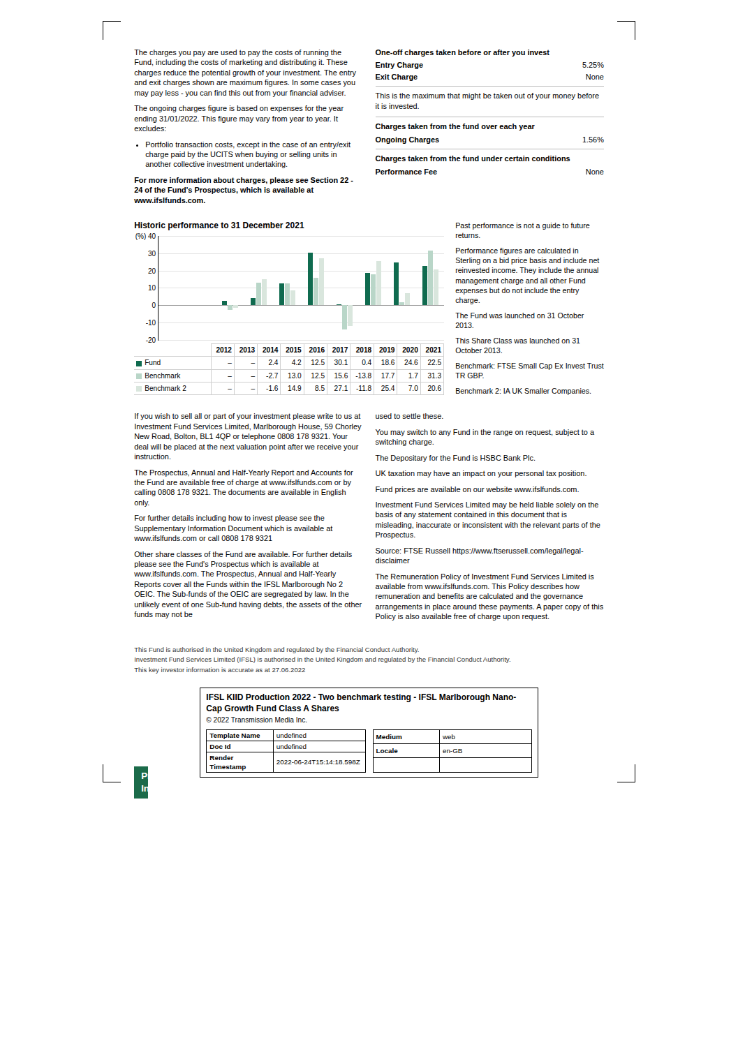Charges
The charges you pay are used to pay the costs of running the Fund, including the costs of marketing and distributing it. These charges reduce the potential growth of your investment. The entry and exit charges shown are maximum figures. In some cases you may pay less - you can find this out from your financial adviser.
The ongoing charges figure is based on expenses for the year ending 31/01/2022. This figure may vary from year to year. It excludes:
Portfolio transaction costs, except in the case of an entry/exit charge paid by the UCITS when buying or selling units in another collective investment undertaking.
For more information about charges, please see Section 22 - 24 of the Fund's Prospectus, which is available at www.ifslfunds.com.
One-off charges taken before or after you invest
Entry Charge 5.25%
Exit Charge None
This is the maximum that might be taken out of your money before it is invested.
Charges taken from the fund over each year
Ongoing Charges 1.56%
Charges taken from the fund under certain conditions
Performance Fee None
Past Performance
Historic performance to 31 December 2021
(%) 40
30
20
10
0
-10
-20
| | 2012 | 2013 | 2014 | 2015 | 2016 | 2017 | 2018 | 2019 | 2020 | 2021 |
| --- | --- | --- | --- | --- | --- | --- | --- | --- | --- | --- |
| Fund | – | – | 2.4 | 4.2 | 12.5 | 30.1 | 0.4 | 18.6 | 24.6 | 22.5 |
| Benchmark | – | – | -2.7 | 13.0 | 12.5 | 15.6 | -13.8 | 17.7 | 1.7 | 31.3 |
| Benchmark 2 | – | – | -1.6 | 14.9 | 8.5 | 27.1 | -11.8 | 25.4 | 7.0 | 20.6 |
Past performance is not a guide to future returns.
Performance figures are calculated in Sterling on a bid price basis and include net reinvested income. They include the annual management charge and all other Fund expenses but do not include the entry charge.
The Fund was launched on 31 October 2013.
This Share Class was launched on 31 October 2013.
Benchmark: FTSE Small Cap Ex Invest Trust TR GBP.
Benchmark 2: IA UK Smaller Companies.
Practical Information
If you wish to sell all or part of your investment please write to us at Investment Fund Services Limited, Marlborough House, 59 Chorley New Road, Bolton, BL1 4QP or telephone 0808 178 9321. Your deal will be placed at the next valuation point after we receive your instruction.
The Prospectus, Annual and Half-Yearly Report and Accounts for the Fund are available free of charge at www.ifslfunds.com or by calling 0808 178 9321. The documents are available in English only.
For further details including how to invest please see the Supplementary Information Document which is available at www.ifslfunds.com or call 0808 178 9321
Other share classes of the Fund are available. For further details please see the Fund's Prospectus which is available at www.ifslfunds.com. The Prospectus, Annual and Half-Yearly Reports cover all the Funds within the IFSL Marlborough No 2 OEIC. The Sub-funds of the OEIC are segregated by law. In the unlikely event of one Sub-fund having debts, the assets of the other funds may not be
used to settle these.
You may switch to any Fund in the range on request, subject to a switching charge.
The Depositary for the Fund is HSBC Bank Plc.
UK taxation may have an impact on your personal tax position.
Fund prices are available on our website www.ifslfunds.com.
Investment Fund Services Limited may be held liable solely on the basis of any statement contained in this document that is misleading, inaccurate or inconsistent with the relevant parts of the Prospectus.
Source: FTSE Russell https://www.ftserussell.com/legal/legal-disclaimer
The Remuneration Policy of Investment Fund Services Limited is available from www.ifslfunds.com. This Policy describes how remuneration and benefits are calculated and the governance arrangements in place around these payments. A paper copy of this Policy is also available free of charge upon request.
This Fund is authorised in the United Kingdom and regulated by the Financial Conduct Authority.
Investment Fund Services Limited (IFSL) is authorised in the United Kingdom and regulated by the Financial Conduct Authority.
This key investor information is accurate as at 27.06.2022
IFSL KIID Production 2022 - Two benchmark testing - IFSL Marlborough Nano-Cap Growth Fund Class A Shares
© 2022 Transmission Media Inc.
| Template Name | undefined |
| Doc Id | undefined |
| Render Timestamp | 2022-06-24T15:14:18.598Z |
| Medium | web |
| Locale | en-GB |